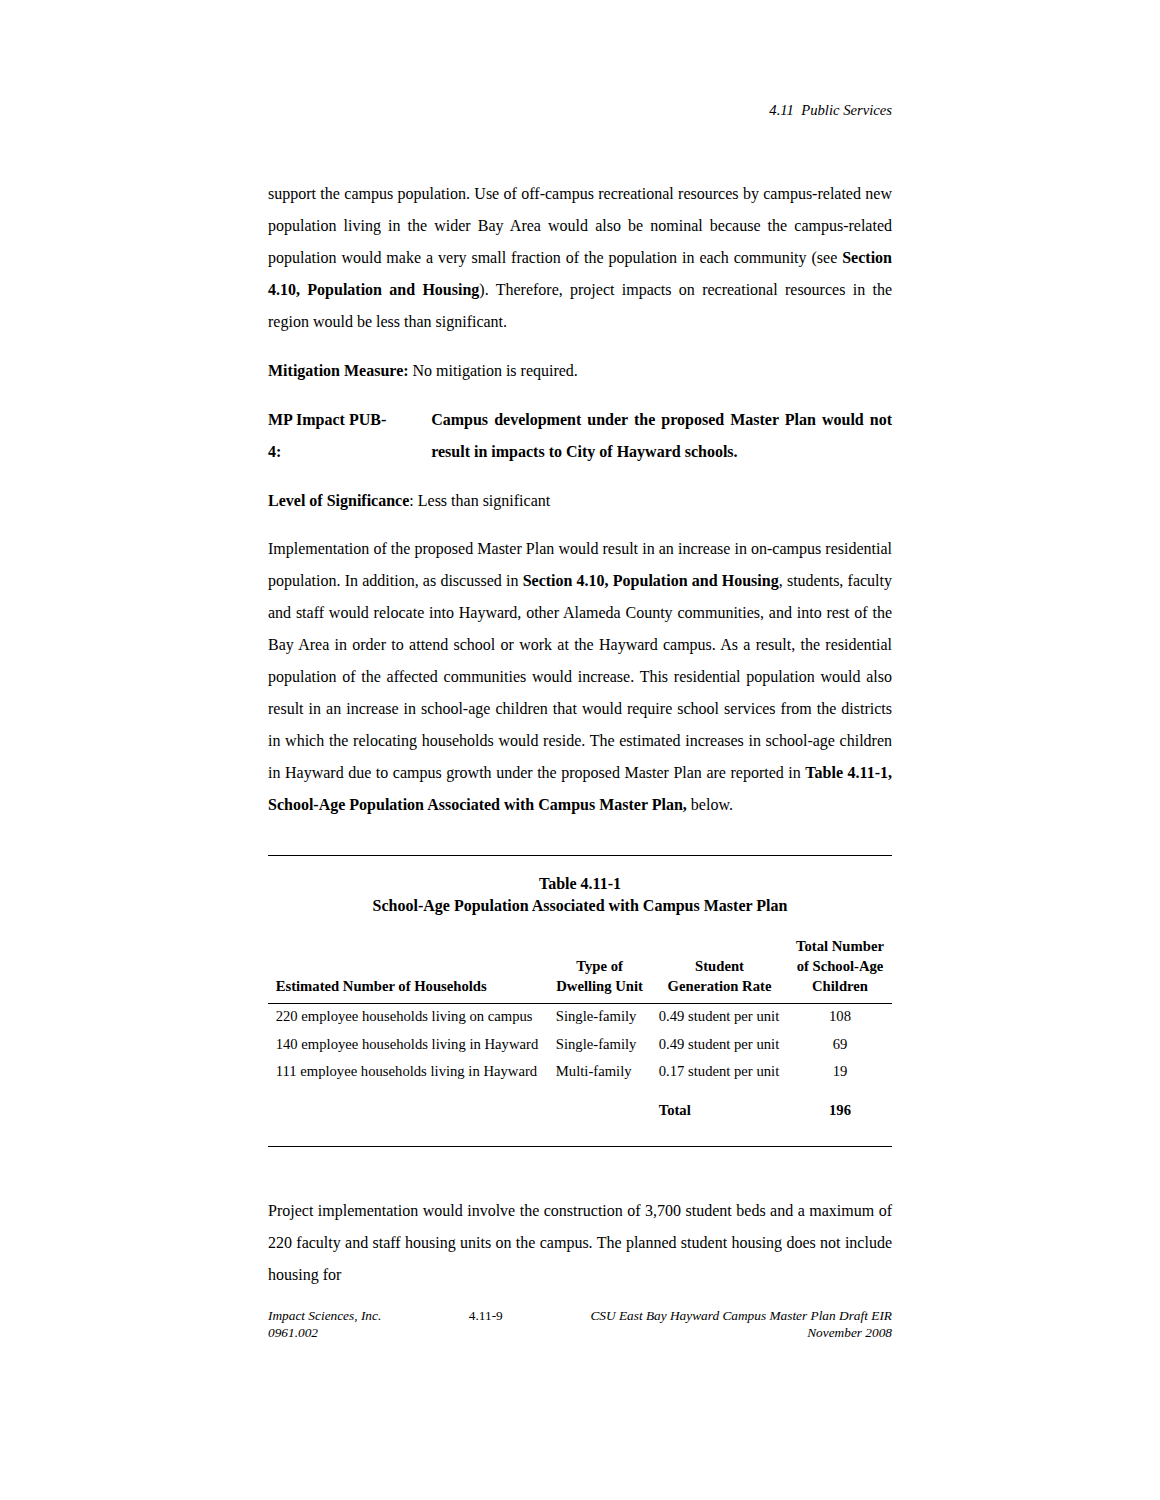4.11 Public Services
support the campus population. Use of off-campus recreational resources by campus-related new population living in the wider Bay Area would also be nominal because the campus-related population would make a very small fraction of the population in each community (see Section 4.10, Population and Housing). Therefore, project impacts on recreational resources in the region would be less than significant.
Mitigation Measure: No mitigation is required.
MP Impact PUB-4:
Campus development under the proposed Master Plan would not result in impacts to City of Hayward schools.
Level of Significance: Less than significant
Implementation of the proposed Master Plan would result in an increase in on-campus residential population. In addition, as discussed in Section 4.10, Population and Housing, students, faculty and staff would relocate into Hayward, other Alameda County communities, and into rest of the Bay Area in order to attend school or work at the Hayward campus. As a result, the residential population of the affected communities would increase. This residential population would also result in an increase in school-age children that would require school services from the districts in which the relocating households would reside. The estimated increases in school-age children in Hayward due to campus growth under the proposed Master Plan are reported in Table 4.11-1, School-Age Population Associated with Campus Master Plan, below.
Table 4.11-1
School-Age Population Associated with Campus Master Plan
| Estimated Number of Households | Type of Dwelling Unit | Student Generation Rate | Total Number of School-Age Children |
| --- | --- | --- | --- |
| 220 employee households living on campus | Single-family | 0.49 student per unit | 108 |
| 140 employee households living in Hayward | Single-family | 0.49 student per unit | 69 |
| 111 employee households living in Hayward | Multi-family | 0.17 student per unit | 19 |
| | | Total | 196 |
Project implementation would involve the construction of 3,700 student beds and a maximum of 220 faculty and staff housing units on the campus. The planned student housing does not include housing for
Impact Sciences, Inc.
0961.002
4.11-9
CSU East Bay Hayward Campus Master Plan Draft EIR
November 2008